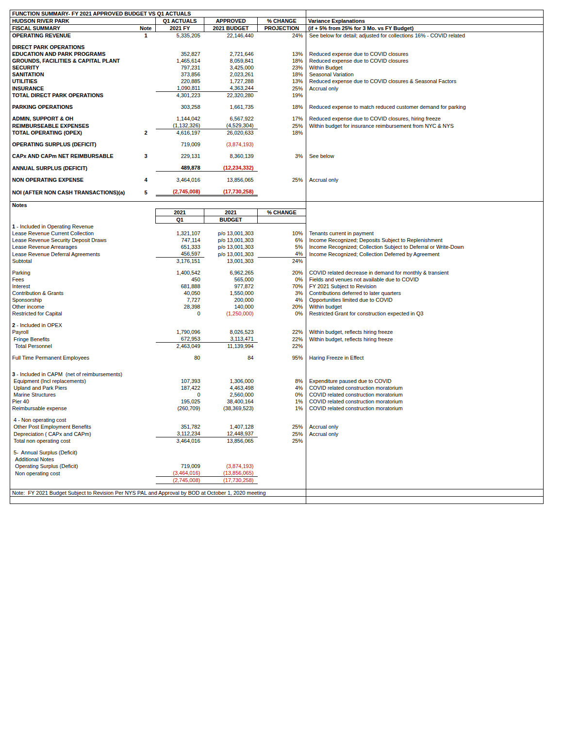| FUNCTION SUMMARY- FY 2021 APPROVED BUDGET VS Q1 ACTUALS | |
| HUDSON RIVER PARK | | Q1 ACTUALS | APPROVED | % CHANGE | Variance Explanations |
| FISCAL SUMMARY | Note | 2021 FY | 2021 BUDGET | PROJECTION | (if + 5% from 25% for 3 Mo. vs FY Budget) |
| OPERATING REVENUE | 1 | 5,335,205 | 22,146,440 | 24% | See below for detail; adjusted for collections 16% - COVID related |
| DIRECT PARK OPERATIONS | | | | | |
| EDUCATION AND PARK PROGRAMS | | 352,827 | 2,721,646 | 13% | Reduced expense due to COVID closures |
| GROUNDS, FACILITIES & CAPITAL PLANT | | 1,465,614 | 8,059,841 | 18% | Reduced expense due to COVID closures |
| SECURITY | | 797,231 | 3,425,000 | 23% | Within Budget |
| SANITATION | | 373,856 | 2,023,261 | 18% | Seasonal Variation |
| UTILITIES | | 220,885 | 1,727,288 | 13% | Reduced expense due to COVID closures & Seasonal Factors |
| INSURANCE | | 1,090,811 | 4,363,244 | 25% | Accrual only |
| TOTAL DIRECT PARK OPERATIONS | | 4,301,223 | 22,320,280 | 19% | |
| PARKING OPERATIONS | | 303,258 | 1,661,735 | 18% | Reduced expense to match reduced customer demand for parking |
| ADMIN, SUPPORT & OH | | 1,144,042 | 6,567,922 | 17% | Reduced expense due to COVID closures, hiring freeze |
| REIMBURSEABLE EXPENSES | | (1,132,326) | (4,529,304) | 25% | Within budget for insurance reimbursement from NYC & NYS |
| TOTAL OPERATING (OPEX) | 2 | 4,616,197 | 26,020,633 | 18% | |
| OPERATING SURPLUS (DEFICIT) | | 719,009 | (3,874,193) | | |
| CAPx AND CAPm NET REIMBURSABLE | 3 | 229,131 | 8,360,139 | 3% | See below |
| ANNUAL SURPLUS (DEFICIT) | | 489,878 | (12,234,332) | | |
| NON OPERATING EXPENSE | 4 | 3,464,016 | 13,856,065 | 25% | Accrual only |
| NOI (AFTER NON CASH TRANSACTIONS)(a) | 5 | (2,745,008) | (17,730,258) | | |
| Notes | | | | | |
| | | 2021 | 2021 | % CHANGE | |
| | | Q1 | BUDGET | | |
| 1 - Included in Operating Revenue | | | | | |
| Lease Revenue Current Collection | | 1,321,107 | p/o 13,001,303 | 10% | Tenants current in payment |
| Lease Revenue Security Deposit Draws | | 747,114 | p/o 13,001,303 | 6% | Income Recognized; Deposits Subject to Replenishment |
| Lease Revenue Arrearages | | 651,333 | p/o 13,001,303 | 5% | Income Recognized; Collection Subject to Deferral or Write-Down |
| Lease Revenue Deferral Agreements | | 456,597 | p/o 13,001,303 | 4% | Income Recognized; Collection Deferred by Agreement |
| Subtotal | | 3,176,151 | 13,001,303 | 24% | |
| Parking | | 1,400,542 | 6,962,265 | 20% | COVID related decrease in demand for monthly & transient |
| Fees | | 450 | 565,000 | 0% | Fields and venues not available due to COVID |
| Interest | | 681,888 | 977,872 | 70% | FY 2021 Subject to Revision |
| Contribution & Grants | | 40,050 | 1,550,000 | 3% | Contributions deferred to later quarters |
| Sponsorship | | 7,727 | 200,000 | 4% | Opportunities limited due to COVID |
| Other income | | 28,398 | 140,000 | 20% | Within budget |
| Restricted for Capital | | 0 | (1,250,000) | 0% | Restricted Grant for construction expected in Q3 |
| 2 - Included in OPEX | | | | | |
| Payroll | | 1,790,096 | 8,026,523 | 22% | Within budget, reflects hiring freeze |
| Fringe Benefits | | 672,953 | 3,113,471 | 22% | Within budget, reflects hiring freeze |
| Total Personnel | | 2,463,049 | 11,139,994 | 22% | |
| Full Time Permanent Employees | | 80 | 84 | 95% | Haring Freeze in Effect |
| 3 - Included in CAPM (net of reimbursements) | | | | | |
| Equipment (Incl replacements) | | 107,393 | 1,306,000 | 8% | Expenditure paused due to COVID |
| Upland and Park Piers | | 187,422 | 4,463,498 | 4% | COVID related construction moratorium |
| Marine Structures | | 0 | 2,560,000 | 0% | COVID related construction moratorium |
| Pier 40 | | 195,025 | 38,400,164 | 1% | COVID related construction moratorium |
| Reimbursable expense | | (260,709) | (38,369,523) | 1% | COVID related construction moratorium |
| 4 - Non operating cost | | | | | |
| Other Post Employment Benefits | | 351,782 | 1,407,128 | 25% | Accrual only |
| Depreciation ( CAPx and CAPm) | | 3,112,234 | 12,448,937 | 25% | Accrual only |
| Total non operating cost | | 3,464,016 | 13,856,065 | 25% | |
| 5- Annual Surplus (Deficit) | | | | | |
| Additional Notes | | | | | |
| Operating Surplus (Deficit) | | 719,009 | (3,874,193) | | |
| Non operating cost | | (3,464,016) | (13,856,065) | | |
| | | (2,745,008) | (17,730,258) | | |
| Note: FY 2021 Budget Subject to Revision Per NYS PAL and Approval by BOD at October 1, 2020 meeting | |